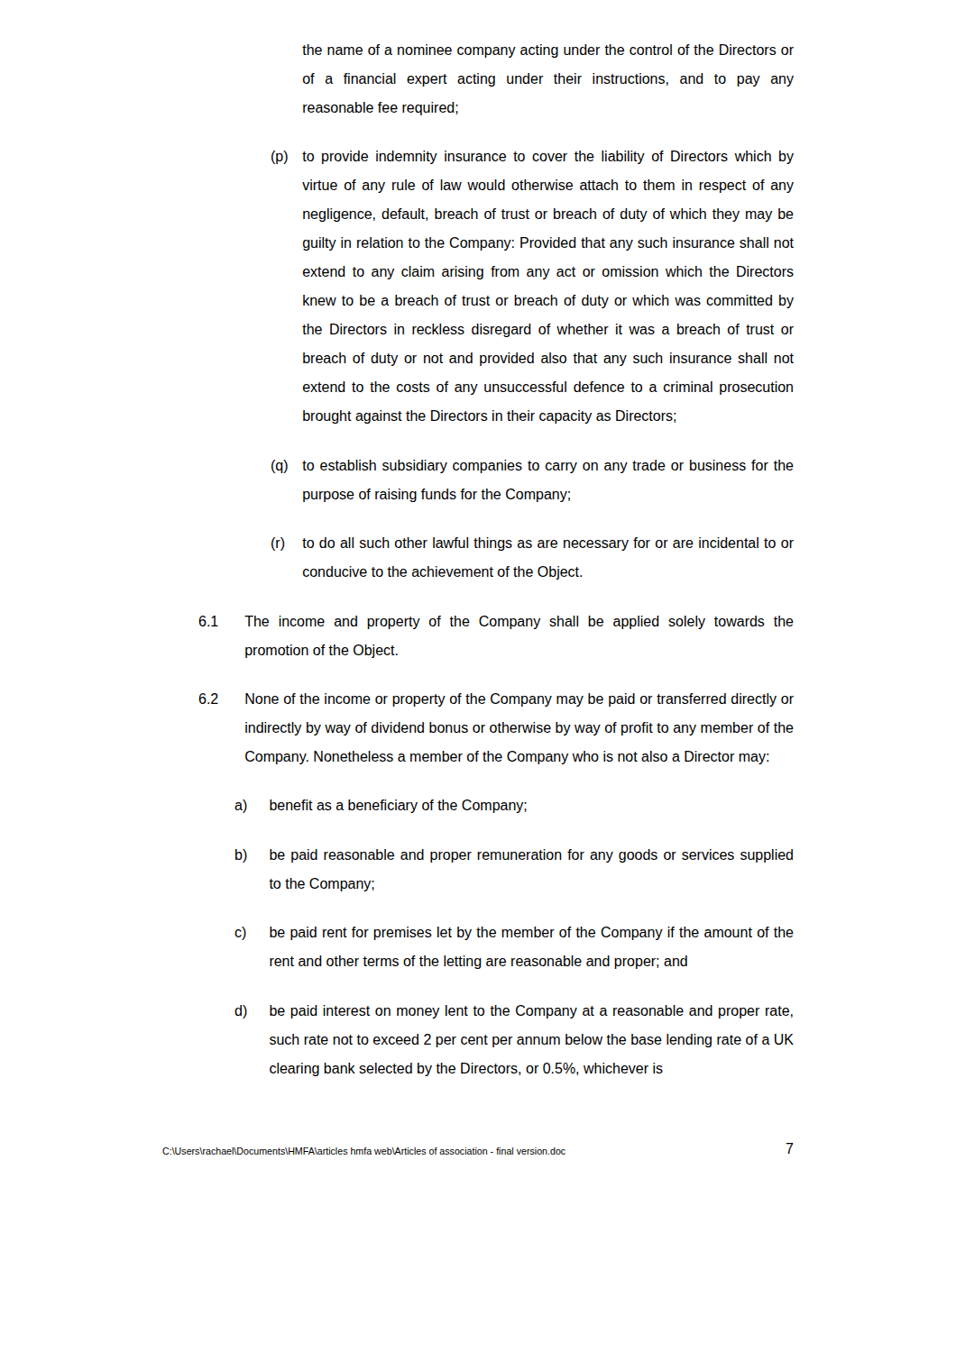the name of a nominee company acting under the control of the Directors or of a financial expert acting under their instructions, and to pay any reasonable fee required;
(p) to provide indemnity insurance to cover the liability of Directors which by virtue of any rule of law would otherwise attach to them in respect of any negligence, default, breach of trust or breach of duty of which they may be guilty in relation to the Company: Provided that any such insurance shall not extend to any claim arising from any act or omission which the Directors knew to be a breach of trust or breach of duty or which was committed by the Directors in reckless disregard of whether it was a breach of trust or breach of duty or not and provided also that any such insurance shall not extend to the costs of any unsuccessful defence to a criminal prosecution brought against the Directors in their capacity as Directors;
(q) to establish subsidiary companies to carry on any trade or business for the purpose of raising funds for the Company;
(r) to do all such other lawful things as are necessary for or are incidental to or conducive to the achievement of the Object.
6.1 The income and property of the Company shall be applied solely towards the promotion of the Object.
6.2 None of the income or property of the Company may be paid or transferred directly or indirectly by way of dividend bonus or otherwise by way of profit to any member of the Company. Nonetheless a member of the Company who is not also a Director may:
a) benefit as a beneficiary of the Company;
b) be paid reasonable and proper remuneration for any goods or services supplied to the Company;
c) be paid rent for premises let by the member of the Company if the amount of the rent and other terms of the letting are reasonable and proper; and
d) be paid interest on money lent to the Company at a reasonable and proper rate, such rate not to exceed 2 per cent per annum below the base lending rate of a UK clearing bank selected by the Directors, or 0.5%, whichever is
C:\Users\rachael\Documents\HMFA\articles hmfa web\Articles of association - final version.doc
7